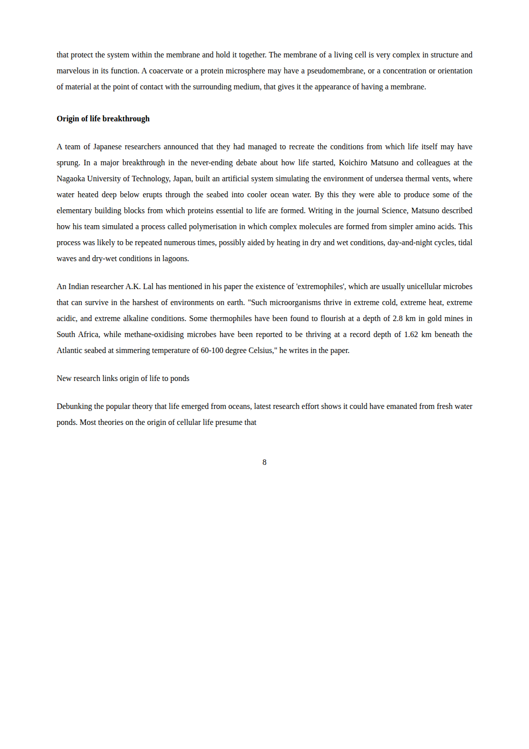that protect the system within the membrane and hold it together. The membrane of a living cell is very complex in structure and marvelous in its function. A coacervate or a protein microsphere may have a pseudomembrane, or a concentration or orientation of material at the point of contact with the surrounding medium, that gives it the appearance of having a membrane.
Origin of life breakthrough
A team of Japanese researchers announced that they had managed to recreate the conditions from which life itself may have sprung. In a major breakthrough in the never-ending debate about how life started, Koichiro Matsuno and colleagues at the Nagaoka University of Technology, Japan, built an artificial system simulating the environment of undersea thermal vents, where water heated deep below erupts through the seabed into cooler ocean water. By this they were able to produce some of the elementary building blocks from which proteins essential to life are formed. Writing in the journal Science, Matsuno described how his team simulated a process called polymerisation in which complex molecules are formed from simpler amino acids. This process was likely to be repeated numerous times, possibly aided by heating in dry and wet conditions, day-and-night cycles, tidal waves and dry-wet conditions in lagoons.
An Indian researcher A.K. Lal has mentioned in his paper the existence of 'extremophiles', which are usually unicellular microbes that can survive in the harshest of environments on earth. "Such microorganisms thrive in extreme cold, extreme heat, extreme acidic, and extreme alkaline conditions. Some thermophiles have been found to flourish at a depth of 2.8 km in gold mines in South Africa, while methane-oxidising microbes have been reported to be thriving at a record depth of 1.62 km beneath the Atlantic seabed at simmering temperature of 60-100 degree Celsius," he writes in the paper.
New research links origin of life to ponds
Debunking the popular theory that life emerged from oceans, latest research effort shows it could have emanated from fresh water ponds. Most theories on the origin of cellular life presume that
8